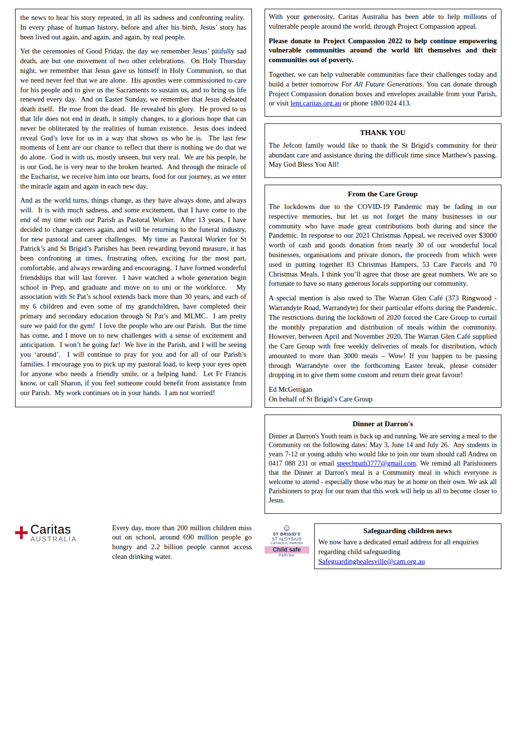the news to hear his story repeated, in all its sadness and confronting reality. In every phase of human history, before and after his birth, Jesus’ story has been lived out again, and again, and again, by real people.
Yet the ceremonies of Good Friday, the day we remember Jesus’ pitifully sad death, are but one movement of two other celebrations. On Holy Thursday night, we remember that Jesus gave us himself in Holy Communion, so that we need never feel that we are alone. His apostles were commissioned to care for his people and to give us the Sacraments to sustain us, and to bring us life renewed every day. And on Easter Sunday, we remember that Jesus defeated death itself. He rose from the dead. He revealed his glory. He proved to us that life does not end in death, it simply changes, to a glorious hope that can never be obliterated by the realities of human existence. Jesus does indeed reveal God’s love for us in a way that shows us who he is. The last few moments of Lent are our chance to reflect that there is nothing we do that we do alone. God is with us, mostly unseen, but very real. We are his people, he is our God, he is very near to the broken hearted. And through the miracle of the Eucharist, we receive him into our hearts, food for our journey, as we enter the miracle again and again in each new day.
And as the world turns, things change, as they have always done, and always will. It is with much sadness, and some excitement, that I have come to the end of my time with our Parish as Pastoral Worker. After 13 years, I have decided to change careers again, and will be returning to the funeral industry, for new pastoral and career challenges. My time as Pastoral Worker for St Patrick’s and St Brigid’s Parishes has been rewarding beyond measure, it has been confronting at times, frustrating often, exciting for the most part, comfortable, and always rewarding and encouraging. I have formed wonderful friendships that will last forever. I have watched a whole generation begin school in Prep, and graduate and move on to uni or the workforce. My association with St Pat’s school extends back more than 30 years, and each of my 6 children and even some of my grandchildren, have completed their primary and secondary education through St Pat’s and MLMC. I am pretty sure we paid for the gym! I love the people who are our Parish. But the time has come, and I move on to new challenges with a sense of excitement and anticipation. I won’t be going far! We live in the Parish, and I will be seeing you ‘around’. I will continue to pray for you and for all of our Parish’s families. I encourage you to pick up my pastoral load, to keep your eyes open for anyone who needs a friendly smile, or a helping hand. Let Fr Francis know, or call Sharon, if you feel someone could benefit from assistance from our Parish. My work continues on in your hands. I am not worried!
With your generosity, Caritas Australia has been able to help millions of vulnerable people around the world, through Project Compassion appeal.
Please donate to Project Compassion 2022 to help continue empowering vulnerable communities around the world lift themselves and their communities out of poverty.
Together, we can help vulnerable communities face their challenges today and build a better tomorrow For All Future Generations. You can donate through Project Compassion donation boxes and envelopes available from your Parish, or visit lent.caritas.org.au or phone 1800 024 413.
THANK YOU
The Jefcott family would like to thank the St Brigid's community for their abundant care and assistance during the difficult time since Matthew's passing. May God Bless You All!
From the Care Group
The lockdowns due to the COVID-19 Pandemic may be fading in our respective memories, but let us not forget the many businesses in our community who have made great contributions both during and since the Pandemic. In response to our 2021 Christmas Appeal, we received over $3000 worth of cash and goods donation from nearly 30 of our wonderful local businesses, organisations and private donors, the proceeds from which were used in putting together 83 Christmas Hampers, 53 Care Parcels and 70 Christmas Meals. I think you’ll agree that those are great numbers. We are so fortunate to have so many generous locals supporting our community.
A special mention is also owed to The Warran Glen Café (373 Ringwood -Warrandyte Road, Warrandyte) for their particular efforts during the Pandemic. The restrictions during the lockdown of 2020 forced the Care Group to curtail the monthly preparation and distribution of meals within the community. However, between April and November 2020, The Warran Glen Café supplied the Care Group with free weekly deliveries of meals for distribution, which amounted to more than 3000 meals – Wow! If you happen to be passing through Warrandyte over the forthcoming Easter break, please consider dropping in to give them some custom and return their great favour!
Ed McGettigan
On behalf of St Brigid’s Care Group
Dinner at Darron's
Dinner at Darron's Youth team is back up and running. We are serving a meal to the Community on the following dates: May 3, June 14 and July 26. Any students in years 7-12 or young adults who would like to join our team should call Andrea on 0417 088 231 or email speechpath3777@gmail.com. We remind all Parishioners that the Dinner at Darron's meal is a Community meal in which everyone is welcome to attend - especially those who may be at home on their own. We ask all Parishioners to pray for our team that this work will help us all to become closer to Jesus.
Caritas
AUSTRALIA
Every day, more than 200 million children miss out on school, around 690 million people go hungry and 2.2 billion people cannot access clean drinking water.
☺
ST BRIGID'S
ST ALOYSIUS
CATHOLIC PARISH
Child safe
PARISH
Safeguarding children news
We now have a dedicated email address for all enquiries regarding child safeguarding Safeguardinghealesville@cam.org.au